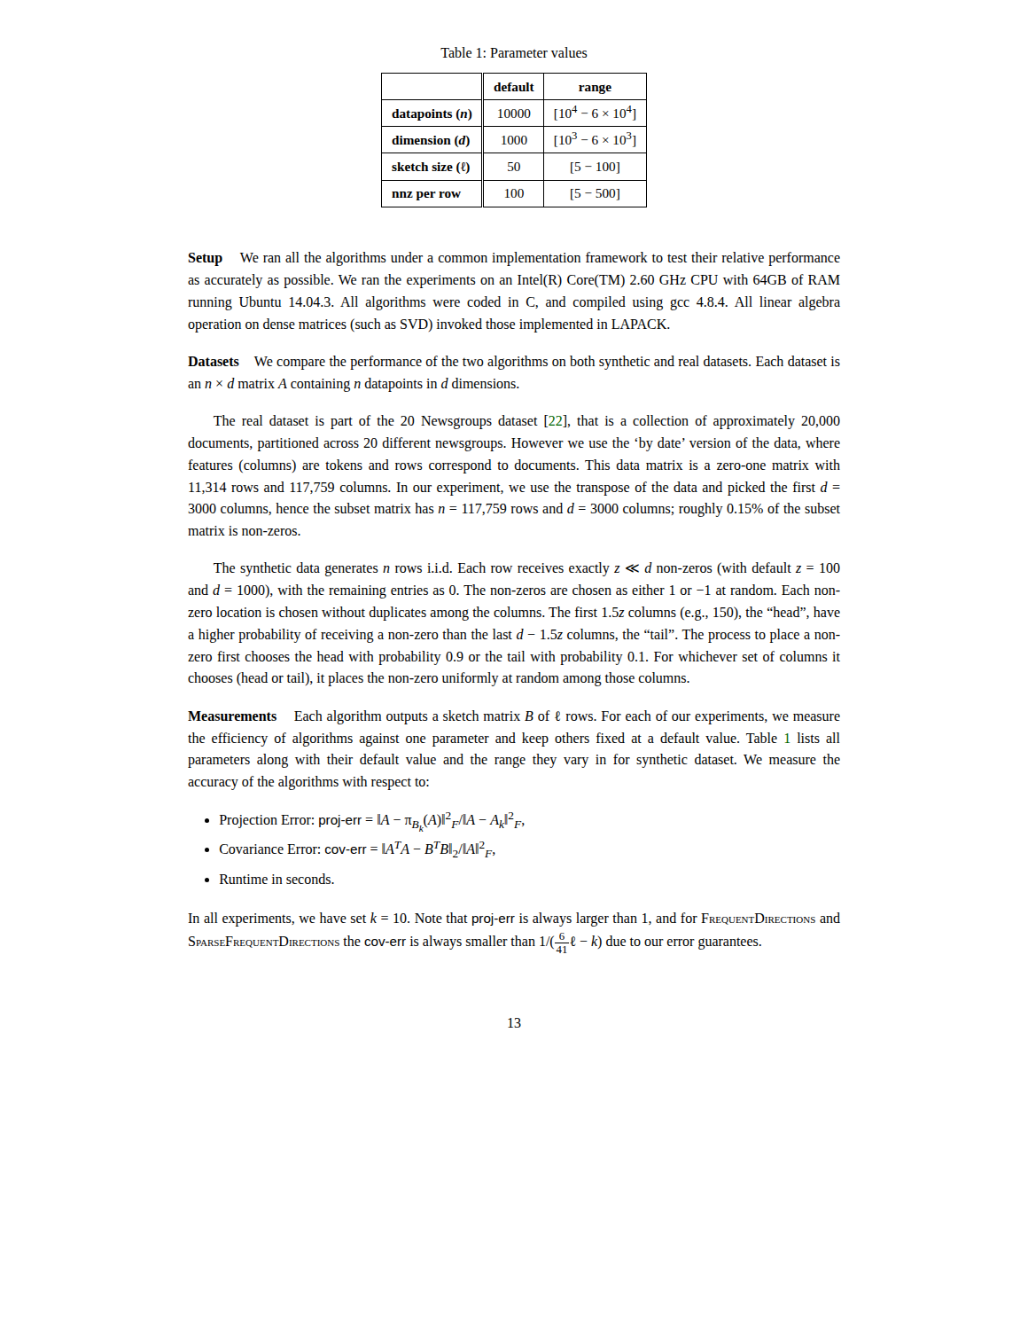Table 1: Parameter values
| | default | range |
| --- | --- | --- |
| datapoints ( n ) | 10000 | [10 4 − 6 × 10 4 ] |
| dimension ( d ) | 1000 | [10 3 − 6 × 10 3 ] |
| sketch size (ℓ) | 50 | [5 − 100] |
| nnz per row | 100 | [5 − 500] |
Setup We ran all the algorithms under a common implementation framework to test their relative performance as accurately as possible. We ran the experiments on an Intel(R) Core(TM) 2.60 GHz CPU with 64GB of RAM running Ubuntu 14.04.3. All algorithms were coded in C, and compiled using gcc 4.8.4. All linear algebra operation on dense matrices (such as SVD) invoked those implemented in LAPACK.
Datasets We compare the performance of the two algorithms on both synthetic and real datasets. Each dataset is an n × d matrix A containing n datapoints in d dimensions.
The real dataset is part of the 20 Newsgroups dataset [22], that is a collection of approximately 20,000 documents, partitioned across 20 different newsgroups. However we use the ‘by date’ version of the data, where features (columns) are tokens and rows correspond to documents. This data matrix is a zero-one matrix with 11,314 rows and 117,759 columns. In our experiment, we use the transpose of the data and picked the first d = 3000 columns, hence the subset matrix has n = 117,759 rows and d = 3000 columns; roughly 0.15% of the subset matrix is non-zeros.
The synthetic data generates n rows i.i.d. Each row receives exactly z ≪ d non-zeros (with default z = 100 and d = 1000), with the remaining entries as 0. The non-zeros are chosen as either 1 or −1 at random. Each non-zero location is chosen without duplicates among the columns. The first 1.5z columns (e.g., 150), the “head”, have a higher probability of receiving a non-zero than the last d − 1.5z columns, the “tail”. The process to place a non-zero first chooses the head with probability 0.9 or the tail with probability 0.1. For whichever set of columns it chooses (head or tail), it places the non-zero uniformly at random among those columns.
Measurements Each algorithm outputs a sketch matrix B of ℓ rows. For each of our experiments, we measure the efficiency of algorithms against one parameter and keep others fixed at a default value. Table 1 lists all parameters along with their default value and the range they vary in for synthetic dataset. We measure the accuracy of the algorithms with respect to:
Projection Error: proj-err = ‖A − πBk(A)‖2F/‖A − Ak‖2F,
Covariance Error: cov-err = ‖ATA − BTB‖2/‖A‖2F,
Runtime in seconds.
In all experiments, we have set k = 10. Note that proj-err is always larger than 1, and for FrequentDirections and SparseFrequentDirections the cov-err is always smaller than 1/(641ℓ − k) due to our error guarantees.
13